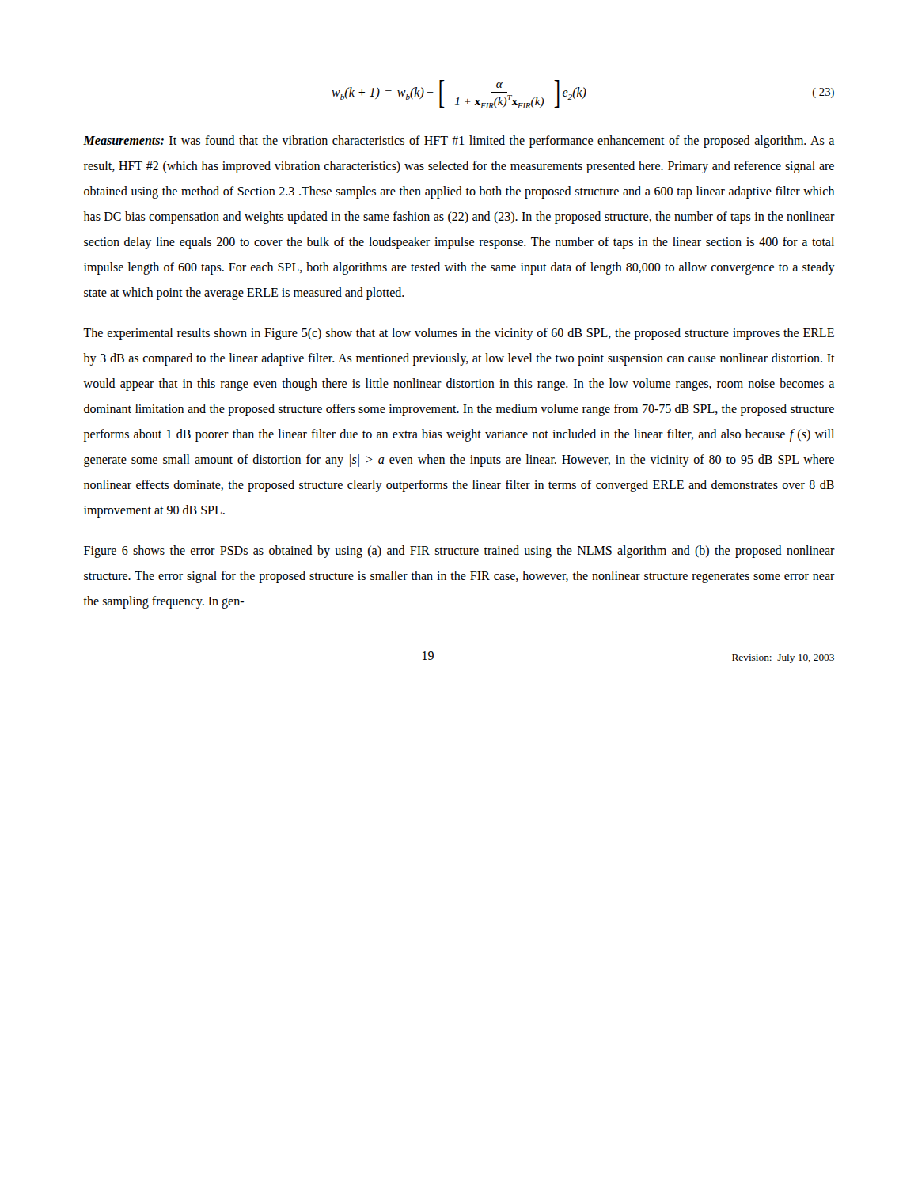wb(k + 1) = wb(k) − [ α 1 + xFIR(k)TxFIR(k) ] e2(k) ( 23)
Measurements: It was found that the vibration characteristics of HFT #1 limited the performance enhancement of the proposed algorithm. As a result, HFT #2 (which has improved vibration characteristics) was selected for the measurements presented here. Primary and reference signal are obtained using the method of Section 2.3 .These samples are then applied to both the proposed structure and a 600 tap linear adaptive filter which has DC bias compensation and weights updated in the same fashion as (22) and (23). In the proposed structure, the number of taps in the nonlinear section delay line equals 200 to cover the bulk of the loudspeaker impulse response. The number of taps in the linear section is 400 for a total impulse length of 600 taps. For each SPL, both algorithms are tested with the same input data of length 80,000 to allow convergence to a steady state at which point the average ERLE is measured and plotted.
The experimental results shown in Figure 5(c) show that at low volumes in the vicinity of 60 dB SPL, the proposed structure improves the ERLE by 3 dB as compared to the linear adaptive filter. As mentioned previously, at low level the two point suspension can cause nonlinear distortion. It would appear that in this range even though there is little nonlinear distortion in this range. In the low volume ranges, room noise becomes a dominant limitation and the proposed structure offers some improvement. In the medium volume range from 70-75 dB SPL, the proposed structure performs about 1 dB poorer than the linear filter due to an extra bias weight variance not included in the linear filter, and also because f (s) will generate some small amount of distortion for any |s| > a even when the inputs are linear. However, in the vicinity of 80 to 95 dB SPL where nonlinear effects dominate, the proposed structure clearly outperforms the linear filter in terms of converged ERLE and demonstrates over 8 dB improvement at 90 dB SPL.
Figure 6 shows the error PSDs as obtained by using (a) and FIR structure trained using the NLMS algorithm and (b) the proposed nonlinear structure. The error signal for the proposed structure is smaller than in the FIR case, however, the nonlinear structure regenerates some error near the sampling frequency. In gen-
19 Revision: July 10, 2003